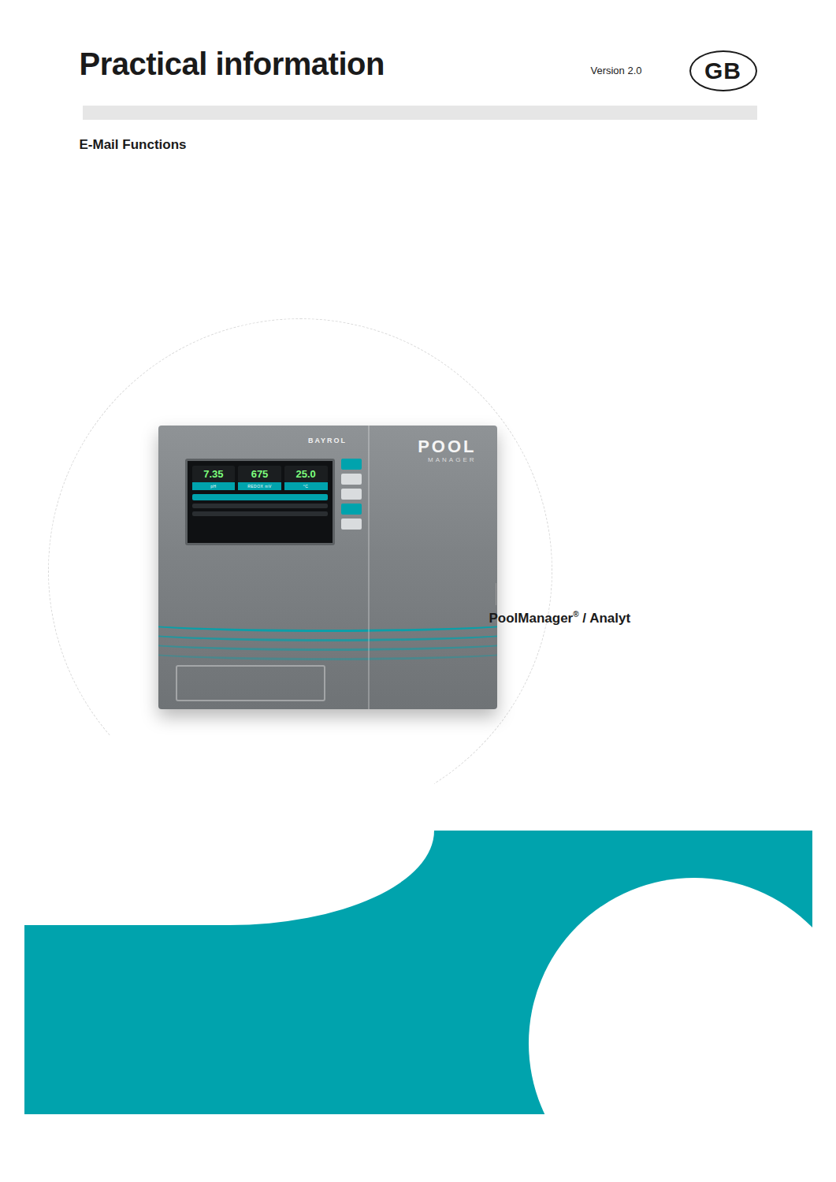Practical information
Version 2.0
GB
E-Mail Functions
BAYROL POOL MANAGER
7.35
675
25.0
pH
REDOX mV
°C
PoolManager® / Analyt
𝒴 BAYROL
your pool & spa water expert